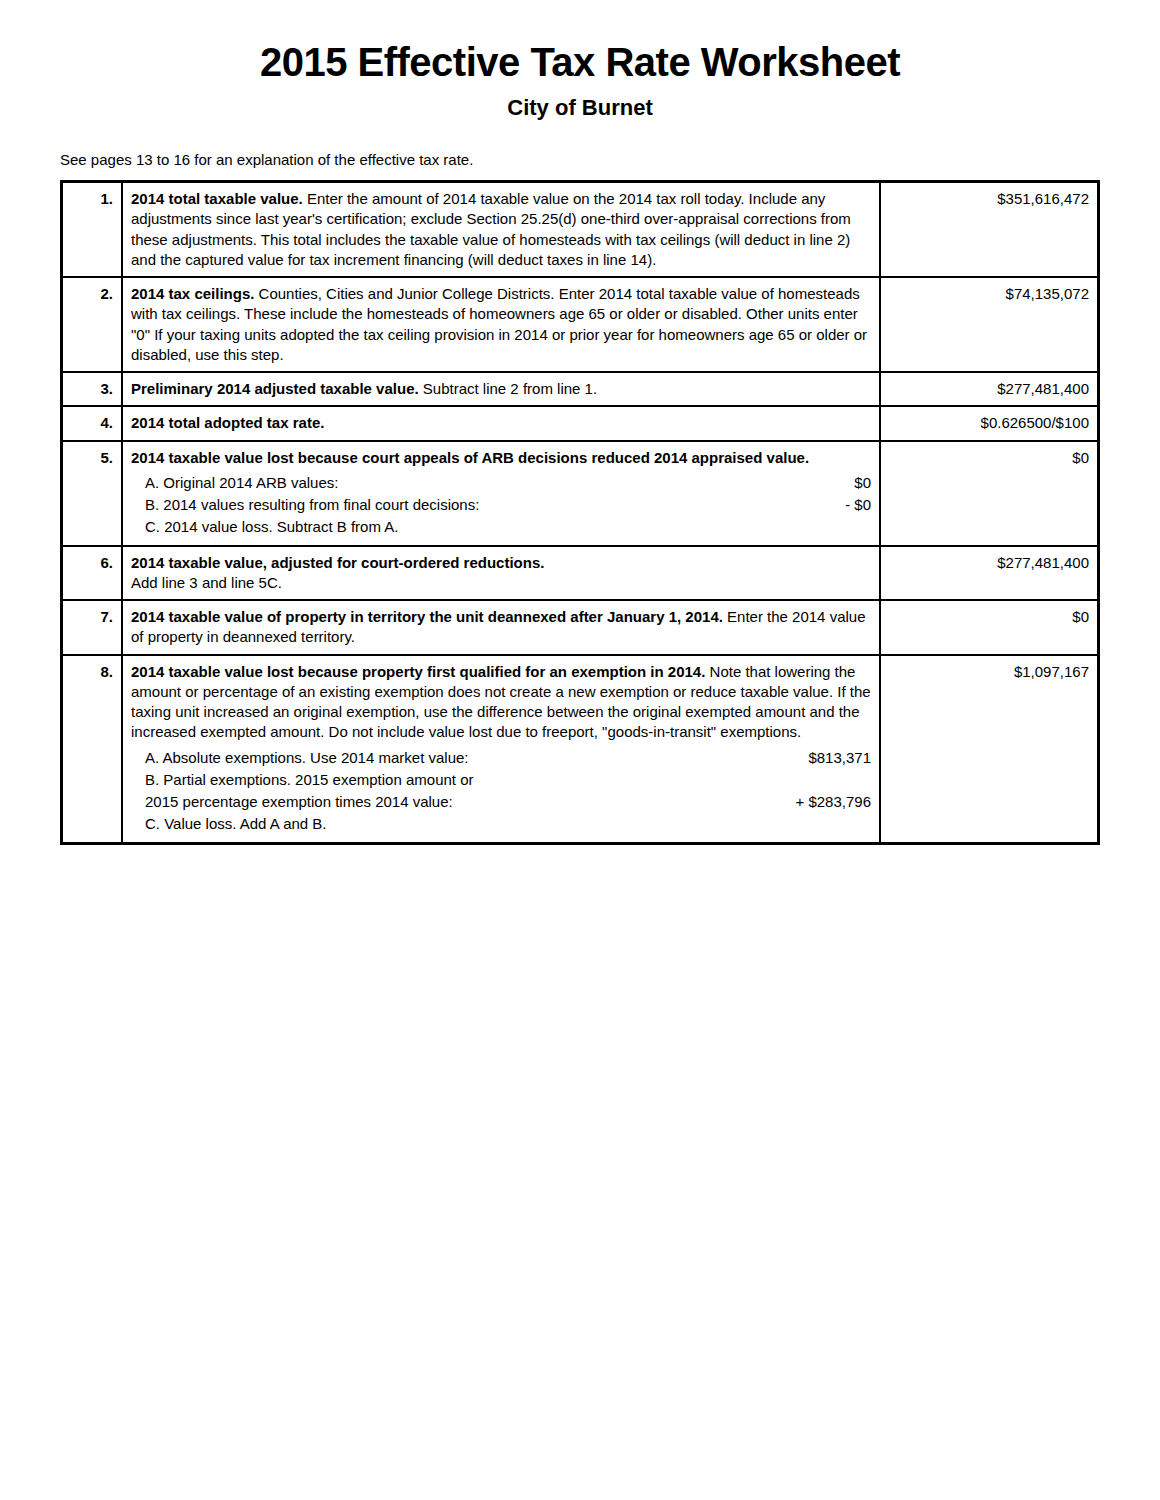2015 Effective Tax Rate Worksheet
City of Burnet
See pages 13 to 16 for an explanation of the effective tax rate.
| 1. | 2014 total taxable value. Enter the amount of 2014 taxable value on the 2014 tax roll today. Include any adjustments since last year's certification; exclude Section 25.25(d) one-third over-appraisal corrections from these adjustments. This total includes the taxable value of homesteads with tax ceilings (will deduct in line 2) and the captured value for tax increment financing (will deduct taxes in line 14). | $351,616,472 |
| 2. | 2014 tax ceilings. Counties, Cities and Junior College Districts. Enter 2014 total taxable value of homesteads with tax ceilings. These include the homesteads of homeowners age 65 or older or disabled. Other units enter "0" If your taxing units adopted the tax ceiling provision in 2014 or prior year for homeowners age 65 or older or disabled, use this step. | $74,135,072 |
| 3. | Preliminary 2014 adjusted taxable value. Subtract line 2 from line 1. | $277,481,400 |
| 4. | 2014 total adopted tax rate. | $0.626500/$100 |
| 5. | 2014 taxable value lost because court appeals of ARB decisions reduced 2014 appraised value. / A. Original 2014 ARB values: / $0 / / B. 2014 values resulting from final court decisions: / - $0 / / C. 2014 value loss. Subtract B from A. / / | $0 |
| 6. | 2014 taxable value, adjusted for court-ordered reductions. Add line 3 and line 5C. | $277,481,400 |
| 7. | 2014 taxable value of property in territory the unit deannexed after January 1, 2014. Enter the 2014 value of property in deannexed territory. | $0 |
| 8. | 2014 taxable value lost because property first qualified for an exemption in 2014. Note that lowering the amount or percentage of an existing exemption does not create a new exemption or reduce taxable value. If the taxing unit increased an original exemption, use the difference between the original exempted amount and the increased exempted amount. Do not include value lost due to freeport, "goods-in-transit" exemptions. / A. Absolute exemptions. Use 2014 market value: / $813,371 / / B. Partial exemptions. 2015 exemption amount or / / / 2015 percentage exemption times 2014 value: / + $283,796 / / C. Value loss. Add A and B. / / | $1,097,167 |